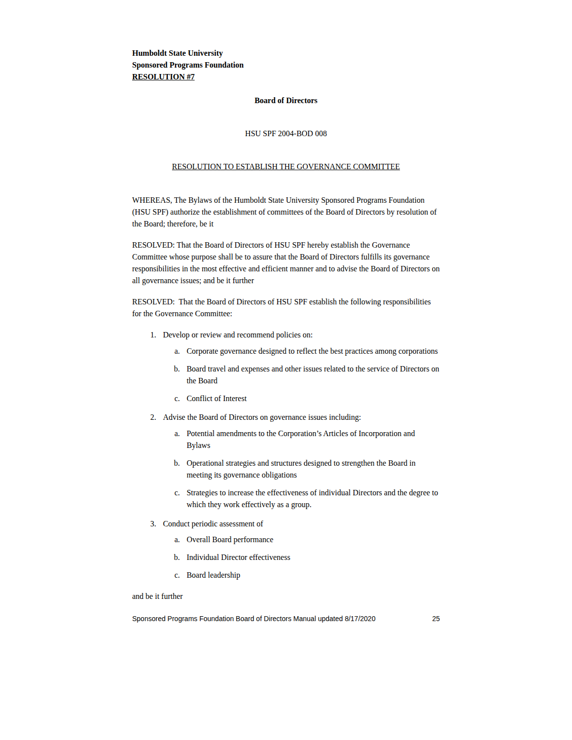Humboldt State University
Sponsored Programs Foundation
RESOLUTION #7
Board of Directors
HSU SPF 2004-BOD 008
RESOLUTION TO ESTABLISH THE GOVERNANCE COMMITTEE
WHEREAS, The Bylaws of the Humboldt State University Sponsored Programs Foundation (HSU SPF) authorize the establishment of committees of the Board of Directors by resolution of the Board; therefore, be it
RESOLVED: That the Board of Directors of HSU SPF hereby establish the Governance Committee whose purpose shall be to assure that the Board of Directors fulfills its governance responsibilities in the most effective and efficient manner and to advise the Board of Directors on all governance issues; and be it further
RESOLVED: That the Board of Directors of HSU SPF establish the following responsibilities for the Governance Committee:
Develop or review and recommend policies on:
Corporate governance designed to reflect the best practices among corporations
Board travel and expenses and other issues related to the service of Directors on the Board
Conflict of Interest
Advise the Board of Directors on governance issues including:
Potential amendments to the Corporation’s Articles of Incorporation and Bylaws
Operational strategies and structures designed to strengthen the Board in meeting its governance obligations
Strategies to increase the effectiveness of individual Directors and the degree to which they work effectively as a group.
Conduct periodic assessment of
Overall Board performance
Individual Director effectiveness
Board leadership
and be it further
Sponsored Programs Foundation Board of Directors Manual updated 8/17/2020 25